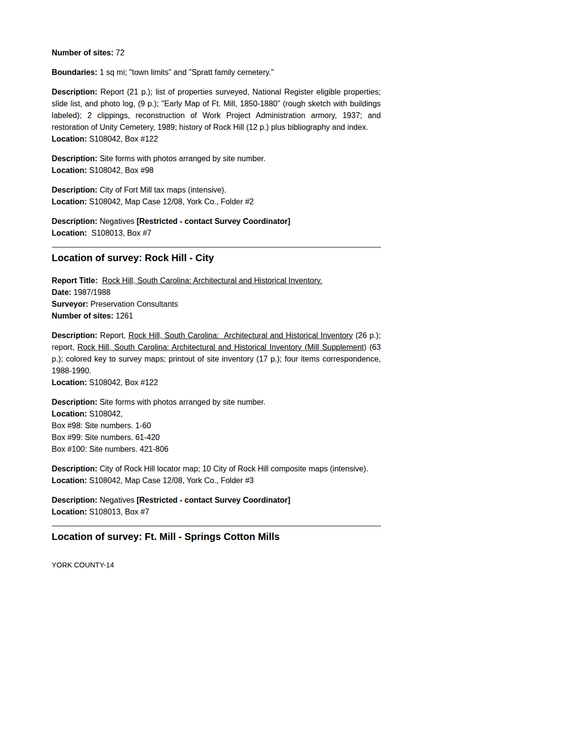Number of sites: 72
Boundaries: 1 sq mi; "town limits" and "Spratt family cemetery."
Description: Report (21 p.); list of properties surveyed, National Register eligible properties; slide list, and photo log, (9 p.); "Early Map of Ft. Mill, 1850-1880" (rough sketch with buildings labeled); 2 clippings, reconstruction of Work Project Administration armory, 1937; and restoration of Unity Cemetery, 1989; history of Rock Hill (12 p.) plus bibliography and index.
Location: S108042, Box #122
Description: Site forms with photos arranged by site number.
Location: S108042, Box #98
Description: City of Fort Mill tax maps (intensive).
Location: S108042, Map Case 12/08, York Co., Folder #2
Description: Negatives [Restricted - contact Survey Coordinator]
Location: S108013, Box #7
Location of survey: Rock Hill - City
Report Title: Rock Hill, South Carolina: Architectural and Historical Inventory.
Date: 1987/1988
Surveyor: Preservation Consultants
Number of sites: 1261
Description: Report, Rock Hill, South Carolina: Architectural and Historical Inventory (26 p.); report, Rock Hill, South Carolina: Architectural and Historical Inventory (Mill Supplement) (63 p.); colored key to survey maps; printout of site inventory (17 p.); four items correspondence, 1988-1990.
Location: S108042, Box #122
Description: Site forms with photos arranged by site number.
Location: S108042,
Box #98: Site numbers. 1-60
Box #99: Site numbers. 61-420
Box #100: Site numbers. 421-806
Description: City of Rock Hill locator map; 10 City of Rock Hill composite maps (intensive).
Location: S108042, Map Case 12/08, York Co., Folder #3
Description: Negatives [Restricted - contact Survey Coordinator]
Location: S108013, Box #7
Location of survey: Ft. Mill - Springs Cotton Mills
YORK COUNTY-14